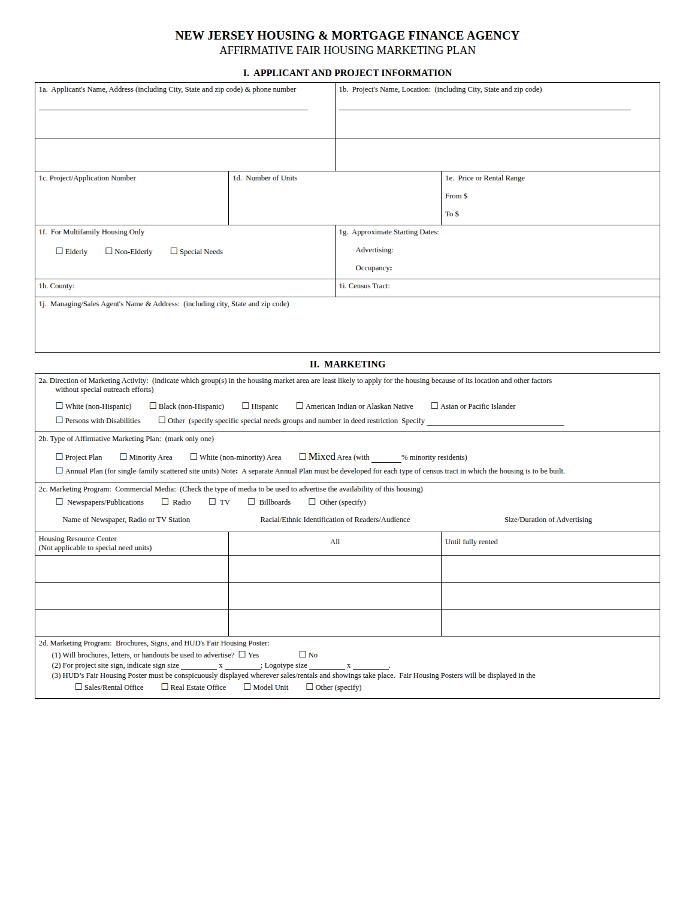NEW JERSEY HOUSING & MORTGAGE FINANCE AGENCY
AFFIRMATIVE FAIR HOUSING MARKETING PLAN
I. APPLICANT AND PROJECT INFORMATION
| 1a. Applicant's Name, Address (including City, State and zip code) & phone number | 1b. Project's Name, Location: (including City, State and zip code) |
| 1c. Project/Application Number | 1d. Number of Units | 1e. Price or Rental Range From $ To $ |
| 1f. For Multifamily Housing Only ☐ Elderly ☐ Non-Elderly ☐ Special Needs | 1g. Approximate Starting Dates: Advertising: Occupancy : |
| 1h. County: | 1i. Census Tract: |
| 1j. Managing/Sales Agent's Name & Address: (including city, State and zip code) |
II. MARKETING
| 2a. Direction of Marketing Activity: (indicate which group(s) in the housing market area are least likely to apply for the housing because of its location and other factors without special outreach efforts) ☐ White (non-Hispanic) ☐ Black (non-Hispanic) ☐ Hispanic ☐ American Indian or Alaskan Native ☐ Asian or Pacific Islander ☐ Persons with Disabilities ☐ Other (specify specific special needs groups and number in deed restriction Specify |
| 2b. Type of Affirmative Marketing Plan: (mark only one) ☐ Project Plan ☐ Minority Area ☐ White (non-minority) Area ☐ Mixed Area (with % minority residents) ☐ Annual Plan (for single-family scattered site units) Note : A separate Annual Plan must be developed for each type of census tract in which the housing is to be built. |
| 2c. Marketing Program: Commercial Media: (Check the type of media to be used to advertise the availability of this housing) ☐ Newspapers/Publications ☐ Radio ☐ TV ☐ Billboards ☐ Other (specify) / Name of Newspaper, Radio or TV Station / Racial/Ethnic Identification of Readers/Audience / Size/Duration of Advertising / |
| Housing Resource Center (Not applicable to special need units) | All | Until fully rented |
| 2d. Marketing Program: Brochures, Signs, and HUD's Fair Housing Poster: (1) Will brochures, letters, or handouts be used to advertise? ☐ Yes ☐ No (2) For project site sign, indicate sign size x ; Logotype size x . (3) HUD’s Fair Housing Poster must be conspicuously displayed wherever sales/rentals and showings take place. Fair Housing Posters will be displayed in the ☐ Sales/Rental Office ☐ Real Estate Office ☐ Model Unit ☐ Other (specify) |